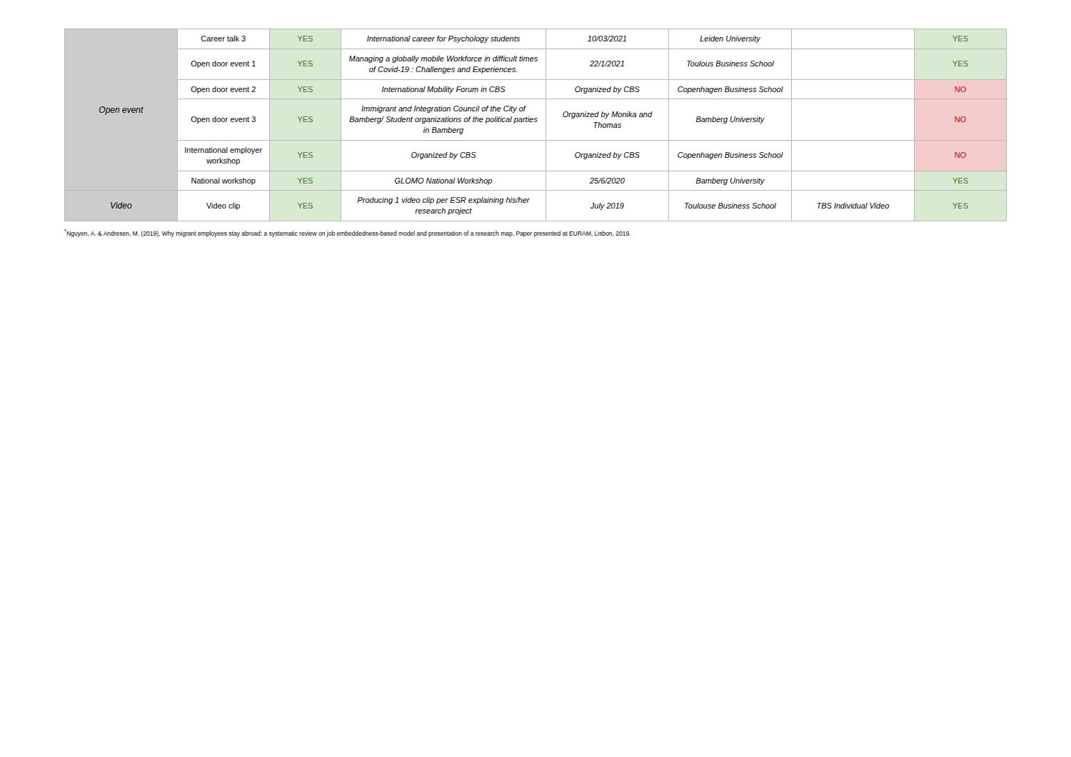| Open event | Career talk 3 | YES | International career for Psychology students | 10/03/2021 | Leiden University | | YES |
| Open door event 1 | YES | Managing a globally mobile Workforce in difficult times of Covid-19 : Challenges and Experiences. | 22/1/2021 | Toulous Business School | | YES |
| Open door event 2 | YES | International Mobility Forum in CBS | Organized by CBS | Copenhagen Business School | | NO |
| Open door event 3 | YES | Immigrant and Integration Council of the City of Bamberg/ Student organizations of the political parties in Bamberg | Organized by Monika and Thomas | Bamberg University | | NO |
| International employer workshop | YES | Organized by CBS | Organized by CBS | Copenhagen Business School | | NO |
| National workshop | YES | GLOMO National Workshop | 25/6/2020 | Bamberg University | | YES |
| Video | Video clip | YES | Producing 1 video clip per ESR explaining his/her research project | July 2019 | Toulouse Business School | TBS Individual Video | YES |
*Nguyen, A. & Andresen, M. (2019), Why migrant employees stay abroad: a systematic review on job embeddedness-based model and presentation of a research map, Paper presented at EURAM, Lisbon, 2019.